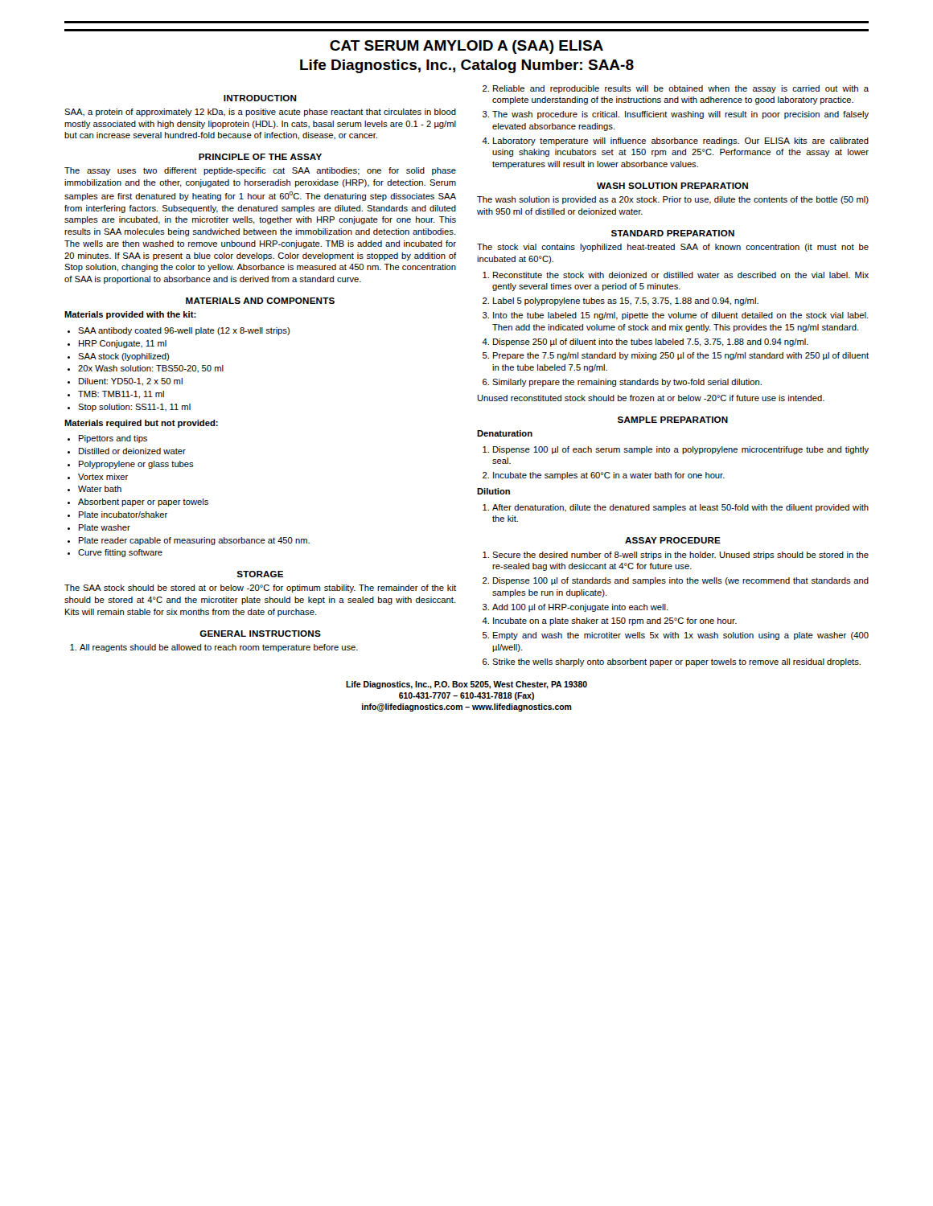CAT SERUM AMYLOID A (SAA) ELISA
Life Diagnostics, Inc., Catalog Number: SAA-8
INTRODUCTION
SAA, a protein of approximately 12 kDa, is a positive acute phase reactant that circulates in blood mostly associated with high density lipoprotein (HDL). In cats, basal serum levels are 0.1 - 2 µg/ml but can increase several hundred-fold because of infection, disease, or cancer.
PRINCIPLE OF THE ASSAY
The assay uses two different peptide-specific cat SAA antibodies; one for solid phase immobilization and the other, conjugated to horseradish peroxidase (HRP), for detection. Serum samples are first denatured by heating for 1 hour at 60oC. The denaturing step dissociates SAA from interfering factors. Subsequently, the denatured samples are diluted. Standards and diluted samples are incubated, in the microtiter wells, together with HRP conjugate for one hour. This results in SAA molecules being sandwiched between the immobilization and detection antibodies. The wells are then washed to remove unbound HRP-conjugate. TMB is added and incubated for 20 minutes. If SAA is present a blue color develops. Color development is stopped by addition of Stop solution, changing the color to yellow. Absorbance is measured at 450 nm. The concentration of SAA is proportional to absorbance and is derived from a standard curve.
MATERIALS AND COMPONENTS
Materials provided with the kit:
SAA antibody coated 96-well plate (12 x 8-well strips)
HRP Conjugate, 11 ml
SAA stock (lyophilized)
20x Wash solution: TBS50-20, 50 ml
Diluent: YD50-1, 2 x 50 ml
TMB: TMB11-1, 11 ml
Stop solution: SS11-1, 11 ml
Materials required but not provided:
Pipettors and tips
Distilled or deionized water
Polypropylene or glass tubes
Vortex mixer
Water bath
Absorbent paper or paper towels
Plate incubator/shaker
Plate washer
Plate reader capable of measuring absorbance at 450 nm.
Curve fitting software
STORAGE
The SAA stock should be stored at or below -20°C for optimum stability. The remainder of the kit should be stored at 4°C and the microtiter plate should be kept in a sealed bag with desiccant. Kits will remain stable for six months from the date of purchase.
GENERAL INSTRUCTIONS
All reagents should be allowed to reach room temperature before use.
Reliable and reproducible results will be obtained when the assay is carried out with a complete understanding of the instructions and with adherence to good laboratory practice.
The wash procedure is critical. Insufficient washing will result in poor precision and falsely elevated absorbance readings.
Laboratory temperature will influence absorbance readings. Our ELISA kits are calibrated using shaking incubators set at 150 rpm and 25°C. Performance of the assay at lower temperatures will result in lower absorbance values.
WASH SOLUTION PREPARATION
The wash solution is provided as a 20x stock. Prior to use, dilute the contents of the bottle (50 ml) with 950 ml of distilled or deionized water.
STANDARD PREPARATION
The stock vial contains lyophilized heat-treated SAA of known concentration (it must not be incubated at 60°C).
Reconstitute the stock with deionized or distilled water as described on the vial label. Mix gently several times over a period of 5 minutes.
Label 5 polypropylene tubes as 15, 7.5, 3.75, 1.88 and 0.94, ng/ml.
Into the tube labeled 15 ng/ml, pipette the volume of diluent detailed on the stock vial label. Then add the indicated volume of stock and mix gently. This provides the 15 ng/ml standard.
Dispense 250 µl of diluent into the tubes labeled 7.5, 3.75, 1.88 and 0.94 ng/ml.
Prepare the 7.5 ng/ml standard by mixing 250 µl of the 15 ng/ml standard with 250 µl of diluent in the tube labeled 7.5 ng/ml.
Similarly prepare the remaining standards by two-fold serial dilution.
Unused reconstituted stock should be frozen at or below -20°C if future use is intended.
SAMPLE PREPARATION
Denaturation
Dispense 100 µl of each serum sample into a polypropylene microcentrifuge tube and tightly seal.
Incubate the samples at 60°C in a water bath for one hour.
Dilution
After denaturation, dilute the denatured samples at least 50-fold with the diluent provided with the kit.
ASSAY PROCEDURE
Secure the desired number of 8-well strips in the holder. Unused strips should be stored in the re-sealed bag with desiccant at 4°C for future use.
Dispense 100 µl of standards and samples into the wells (we recommend that standards and samples be run in duplicate).
Add 100 µl of HRP-conjugate into each well.
Incubate on a plate shaker at 150 rpm and 25°C for one hour.
Empty and wash the microtiter wells 5x with 1x wash solution using a plate washer (400 µl/well).
Strike the wells sharply onto absorbent paper or paper towels to remove all residual droplets.
Life Diagnostics, Inc., P.O. Box 5205, West Chester, PA 19380
610-431-7707 – 610-431-7818 (Fax)
info@lifediagnostics.com – www.lifediagnostics.com